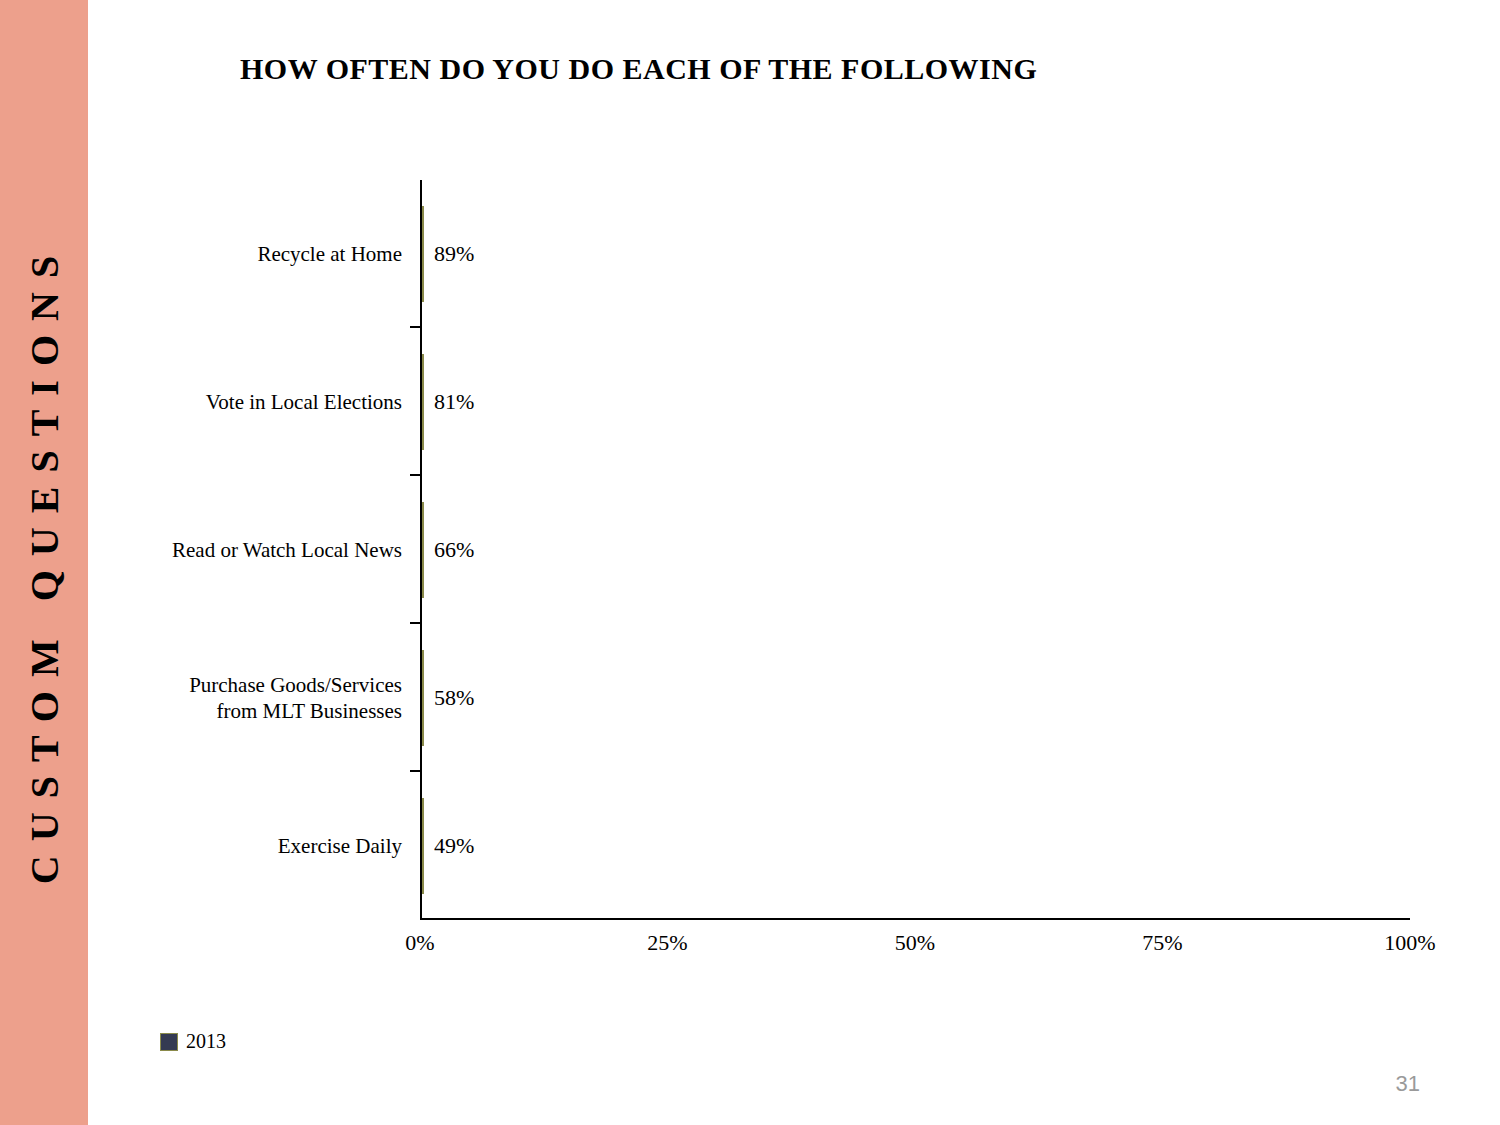CUSTOM QUESTIONS
HOW OFTEN DO YOU DO EACH OF THE FOLLOWING
Recycle at Home
89%
Vote in Local Elections
81%
Read or Watch Local News
66%
Purchase Goods/Services
from MLT Businesses
58%
Exercise Daily
49%
0% 25% 50% 75% 100%
2013
31